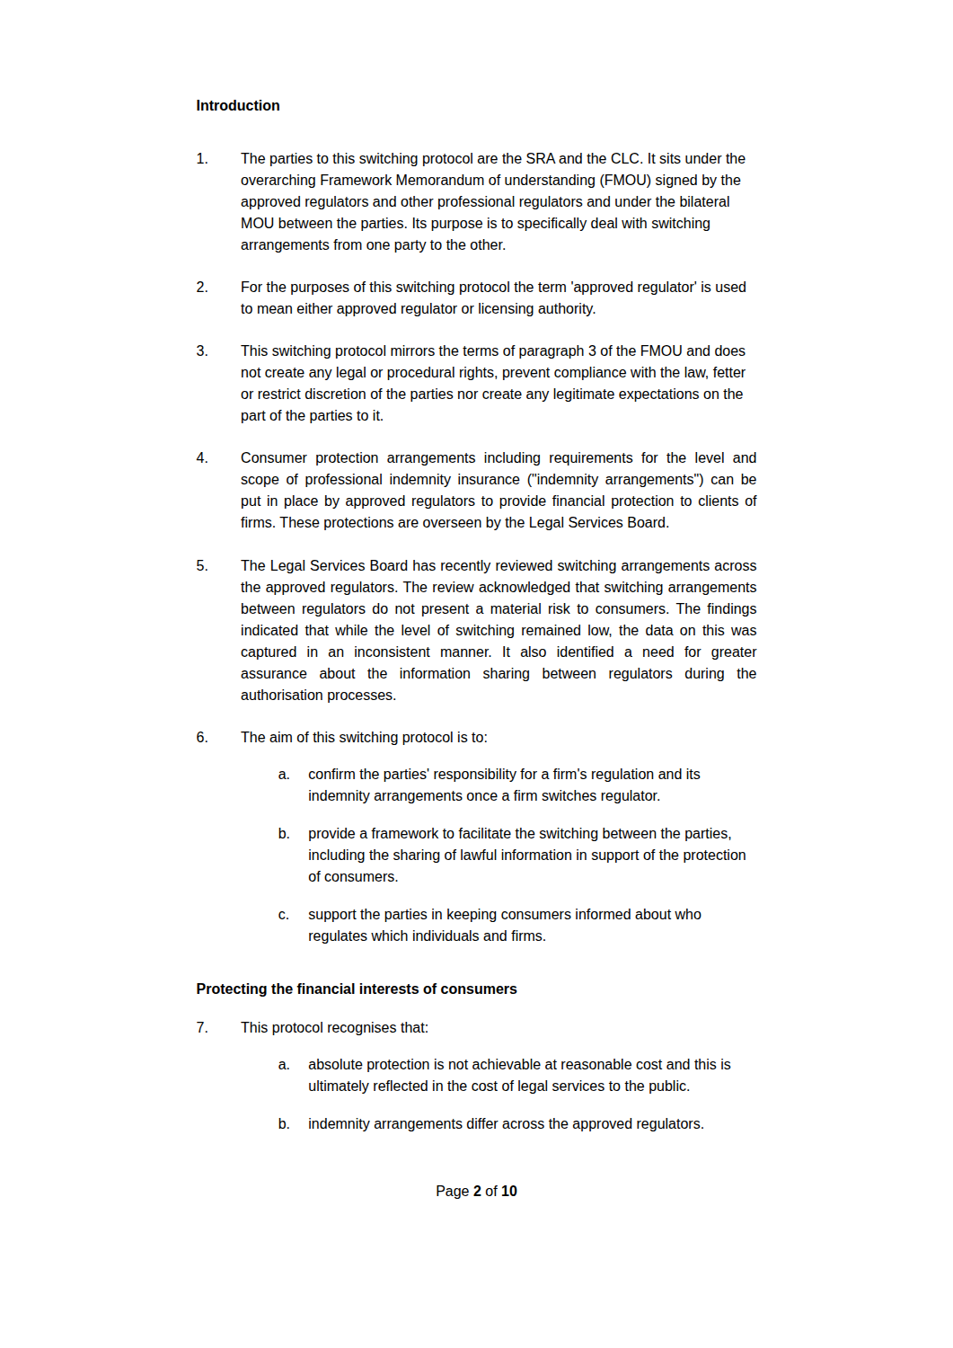Introduction
The parties to this switching protocol are the SRA and the CLC. It sits under the overarching Framework Memorandum of understanding (FMOU) signed by the approved regulators and other professional regulators and under the bilateral MOU between the parties. Its purpose is to specifically deal with switching arrangements from one party to the other.
For the purposes of this switching protocol the term 'approved regulator' is used to mean either approved regulator or licensing authority.
This switching protocol mirrors the terms of paragraph 3 of the FMOU and does not create any legal or procedural rights, prevent compliance with the law, fetter or restrict discretion of the parties nor create any legitimate expectations on the part of the parties to it.
Consumer protection arrangements including requirements for the level and scope of professional indemnity insurance ("indemnity arrangements") can be put in place by approved regulators to provide financial protection to clients of firms. These protections are overseen by the Legal Services Board.
The Legal Services Board has recently reviewed switching arrangements across the approved regulators. The review acknowledged that switching arrangements between regulators do not present a material risk to consumers. The findings indicated that while the level of switching remained low, the data on this was captured in an inconsistent manner. It also identified a need for greater assurance about the information sharing between regulators during the authorisation processes.
The aim of this switching protocol is to:
confirm the parties' responsibility for a firm's regulation and its indemnity arrangements once a firm switches regulator.
provide a framework to facilitate the switching between the parties, including the sharing of lawful information in support of the protection of consumers.
support the parties in keeping consumers informed about who regulates which individuals and firms.
Protecting the financial interests of consumers
This protocol recognises that:
absolute protection is not achievable at reasonable cost and this is ultimately reflected in the cost of legal services to the public.
indemnity arrangements differ across the approved regulators.
Page 2 of 10